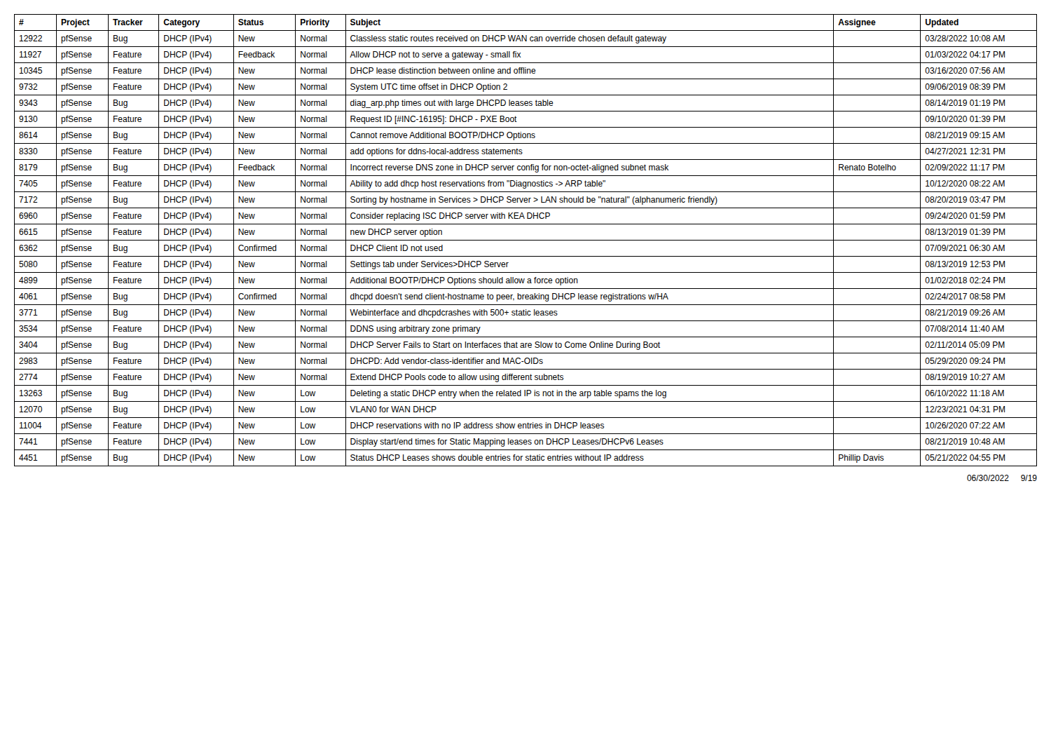| # | Project | Tracker | Category | Status | Priority | Subject | Assignee | Updated |
| --- | --- | --- | --- | --- | --- | --- | --- | --- |
| 12922 | pfSense | Bug | DHCP (IPv4) | New | Normal | Classless static routes received on DHCP WAN can override chosen default gateway | | 03/28/2022 10:08 AM |
| 11927 | pfSense | Feature | DHCP (IPv4) | Feedback | Normal | Allow DHCP not to serve a gateway - small fix | | 01/03/2022 04:17 PM |
| 10345 | pfSense | Feature | DHCP (IPv4) | New | Normal | DHCP lease distinction between online and offline | | 03/16/2020 07:56 AM |
| 9732 | pfSense | Feature | DHCP (IPv4) | New | Normal | System UTC time offset in DHCP Option 2 | | 09/06/2019 08:39 PM |
| 9343 | pfSense | Bug | DHCP (IPv4) | New | Normal | diag_arp.php times out with large DHCPD leases table | | 08/14/2019 01:19 PM |
| 9130 | pfSense | Feature | DHCP (IPv4) | New | Normal | Request ID [#INC-16195]: DHCP - PXE Boot | | 09/10/2020 01:39 PM |
| 8614 | pfSense | Bug | DHCP (IPv4) | New | Normal | Cannot remove Additional BOOTP/DHCP Options | | 08/21/2019 09:15 AM |
| 8330 | pfSense | Feature | DHCP (IPv4) | New | Normal | add options for ddns-local-address statements | | 04/27/2021 12:31 PM |
| 8179 | pfSense | Bug | DHCP (IPv4) | Feedback | Normal | Incorrect reverse DNS zone in DHCP server config for non-octet-aligned subnet mask | Renato Botelho | 02/09/2022 11:17 PM |
| 7405 | pfSense | Feature | DHCP (IPv4) | New | Normal | Ability to add dhcp host reservations from "Diagnostics -> ARP table" | | 10/12/2020 08:22 AM |
| 7172 | pfSense | Bug | DHCP (IPv4) | New | Normal | Sorting by hostname in Services > DHCP Server > LAN should be "natural" (alphanumeric friendly) | | 08/20/2019 03:47 PM |
| 6960 | pfSense | Feature | DHCP (IPv4) | New | Normal | Consider replacing ISC DHCP server with KEA DHCP | | 09/24/2020 01:59 PM |
| 6615 | pfSense | Feature | DHCP (IPv4) | New | Normal | new DHCP server option | | 08/13/2019 01:39 PM |
| 6362 | pfSense | Bug | DHCP (IPv4) | Confirmed | Normal | DHCP Client ID not used | | 07/09/2021 06:30 AM |
| 5080 | pfSense | Feature | DHCP (IPv4) | New | Normal | Settings tab under Services>DHCP Server | | 08/13/2019 12:53 PM |
| 4899 | pfSense | Feature | DHCP (IPv4) | New | Normal | Additional BOOTP/DHCP Options should allow a force option | | 01/02/2018 02:24 PM |
| 4061 | pfSense | Bug | DHCP (IPv4) | Confirmed | Normal | dhcpd doesn't send client-hostname to peer, breaking DHCP lease registrations w/HA | | 02/24/2017 08:58 PM |
| 3771 | pfSense | Bug | DHCP (IPv4) | New | Normal | Webinterface and dhcpdcrashes with 500+ static leases | | 08/21/2019 09:26 AM |
| 3534 | pfSense | Feature | DHCP (IPv4) | New | Normal | DDNS using arbitrary zone primary | | 07/08/2014 11:40 AM |
| 3404 | pfSense | Bug | DHCP (IPv4) | New | Normal | DHCP Server Fails to Start on Interfaces that are Slow to Come Online During Boot | | 02/11/2014 05:09 PM |
| 2983 | pfSense | Feature | DHCP (IPv4) | New | Normal | DHCPD: Add vendor-class-identifier and MAC-OIDs | | 05/29/2020 09:24 PM |
| 2774 | pfSense | Feature | DHCP (IPv4) | New | Normal | Extend DHCP Pools code to allow using different subnets | | 08/19/2019 10:27 AM |
| 13263 | pfSense | Bug | DHCP (IPv4) | New | Low | Deleting a static DHCP entry when the related IP is not in the arp table spams the log | | 06/10/2022 11:18 AM |
| 12070 | pfSense | Bug | DHCP (IPv4) | New | Low | VLAN0 for WAN DHCP | | 12/23/2021 04:31 PM |
| 11004 | pfSense | Feature | DHCP (IPv4) | New | Low | DHCP reservations with no IP address show entries in DHCP leases | | 10/26/2020 07:22 AM |
| 7441 | pfSense | Feature | DHCP (IPv4) | New | Low | Display start/end times for Static Mapping leases on DHCP Leases/DHCPv6 Leases | | 08/21/2019 10:48 AM |
| 4451 | pfSense | Bug | DHCP (IPv4) | New | Low | Status DHCP Leases shows double entries for static entries without IP address | Phillip Davis | 05/21/2022 04:55 PM |
06/30/2022 9/19